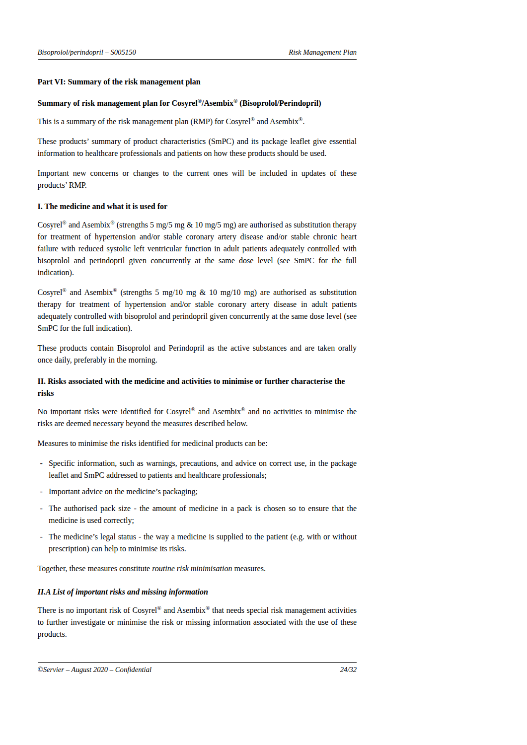Bisoprolol/perindopril – S005150 Risk Management Plan
Part VI: Summary of the risk management plan
Summary of risk management plan for Cosyrel®/Asembix® (Bisoprolol/Perindopril)
This is a summary of the risk management plan (RMP) for Cosyrel® and Asembix®.
These products’ summary of product characteristics (SmPC) and its package leaflet give essential information to healthcare professionals and patients on how these products should be used.
Important new concerns or changes to the current ones will be included in updates of these products’ RMP.
I. The medicine and what it is used for
Cosyrel® and Asembix® (strengths 5 mg/5 mg & 10 mg/5 mg) are authorised as substitution therapy for treatment of hypertension and/or stable coronary artery disease and/or stable chronic heart failure with reduced systolic left ventricular function in adult patients adequately controlled with bisoprolol and perindopril given concurrently at the same dose level (see SmPC for the full indication).
Cosyrel® and Asembix® (strengths 5 mg/10 mg & 10 mg/10 mg) are authorised as substitution therapy for treatment of hypertension and/or stable coronary artery disease in adult patients adequately controlled with bisoprolol and perindopril given concurrently at the same dose level (see SmPC for the full indication).
These products contain Bisoprolol and Perindopril as the active substances and are taken orally once daily, preferably in the morning.
II. Risks associated with the medicine and activities to minimise or further characterise the risks
No important risks were identified for Cosyrel® and Asembix® and no activities to minimise the risks are deemed necessary beyond the measures described below.
Measures to minimise the risks identified for medicinal products can be:
Specific information, such as warnings, precautions, and advice on correct use, in the package leaflet and SmPC addressed to patients and healthcare professionals;
Important advice on the medicine’s packaging;
The authorised pack size - the amount of medicine in a pack is chosen so to ensure that the medicine is used correctly;
The medicine’s legal status - the way a medicine is supplied to the patient (e.g. with or without prescription) can help to minimise its risks.
Together, these measures constitute routine risk minimisation measures.
II.A List of important risks and missing information
There is no important risk of Cosyrel® and Asembix® that needs special risk management activities to further investigate or minimise the risk or missing information associated with the use of these products.
©Servier – August 2020 – Confidential 24/32